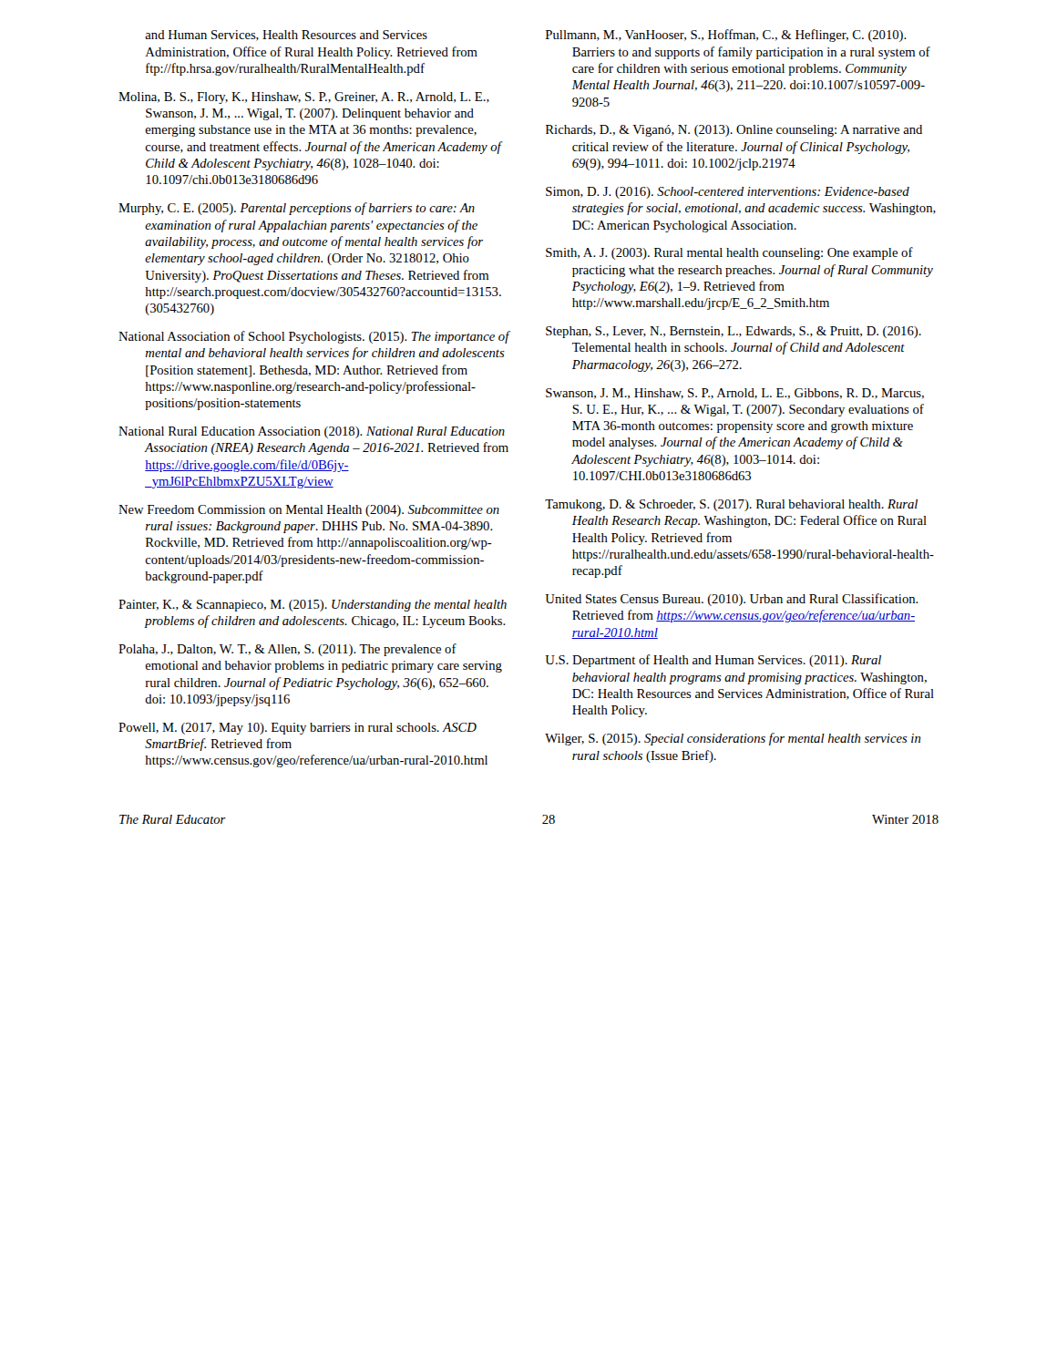and Human Services, Health Resources and Services Administration, Office of Rural Health Policy. Retrieved from ftp://ftp.hrsa.gov/ruralhealth/RuralMentalHealth.pdf
Molina, B. S., Flory, K., Hinshaw, S. P., Greiner, A. R., Arnold, L. E., Swanson, J. M., ... Wigal, T. (2007). Delinquent behavior and emerging substance use in the MTA at 36 months: prevalence, course, and treatment effects. Journal of the American Academy of Child & Adolescent Psychiatry, 46(8), 1028–1040. doi: 10.1097/chi.0b013e3180686d96
Murphy, C. E. (2005). Parental perceptions of barriers to care: An examination of rural Appalachian parents' expectancies of the availability, process, and outcome of mental health services for elementary school-aged children. (Order No. 3218012, Ohio University). ProQuest Dissertations and Theses. Retrieved from http://search.proquest.com/docview/305432760?accountid=13153. (305432760)
National Association of School Psychologists. (2015). The importance of mental and behavioral health services for children and adolescents [Position statement]. Bethesda, MD: Author. Retrieved from https://www.nasponline.org/research-and-policy/professional-positions/position-statements
National Rural Education Association (2018). National Rural Education Association (NREA) Research Agenda – 2016-2021. Retrieved from https://drive.google.com/file/d/0B6jy-_ymJ6lPcEhlbmxPZU5XLTg/view
New Freedom Commission on Mental Health (2004). Subcommittee on rural issues: Background paper. DHHS Pub. No. SMA-04-3890. Rockville, MD. Retrieved from http://annapoliscoalition.org/wp-content/uploads/2014/03/presidents-new-freedom-commission-background-paper.pdf
Painter, K., & Scannapieco, M. (2015). Understanding the mental health problems of children and adolescents. Chicago, IL: Lyceum Books.
Polaha, J., Dalton, W. T., & Allen, S. (2011). The prevalence of emotional and behavior problems in pediatric primary care serving rural children. Journal of Pediatric Psychology, 36(6), 652–660. doi: 10.1093/jpepsy/jsq116
Powell, M. (2017, May 10). Equity barriers in rural schools. ASCD SmartBrief. Retrieved from https://www.census.gov/geo/reference/ua/urban-rural-2010.html
Pullmann, M., VanHooser, S., Hoffman, C., & Heflinger, C. (2010). Barriers to and supports of family participation in a rural system of care for children with serious emotional problems. Community Mental Health Journal, 46(3), 211–220. doi:10.1007/s10597-009-9208-5
Richards, D., & Viganó, N. (2013). Online counseling: A narrative and critical review of the literature. Journal of Clinical Psychology, 69(9), 994–1011. doi: 10.1002/jclp.21974
Simon, D. J. (2016). School-centered interventions: Evidence-based strategies for social, emotional, and academic success. Washington, DC: American Psychological Association.
Smith, A. J. (2003). Rural mental health counseling: One example of practicing what the research preaches. Journal of Rural Community Psychology, E6(2), 1–9. Retrieved from http://www.marshall.edu/jrcp/E_6_2_Smith.htm
Stephan, S., Lever, N., Bernstein, L., Edwards, S., & Pruitt, D. (2016). Telemental health in schools. Journal of Child and Adolescent Pharmacology, 26(3), 266–272.
Swanson, J. M., Hinshaw, S. P., Arnold, L. E., Gibbons, R. D., Marcus, S. U. E., Hur, K., ... & Wigal, T. (2007). Secondary evaluations of MTA 36-month outcomes: propensity score and growth mixture model analyses. Journal of the American Academy of Child & Adolescent Psychiatry, 46(8), 1003–1014. doi: 10.1097/CHI.0b013e3180686d63
Tamukong, D. & Schroeder, S. (2017). Rural behavioral health. Rural Health Research Recap. Washington, DC: Federal Office on Rural Health Policy. Retrieved from https://ruralhealth.und.edu/assets/658-1990/rural-behavioral-health-recap.pdf
United States Census Bureau. (2010). Urban and Rural Classification. Retrieved from https://www.census.gov/geo/reference/ua/urban-rural-2010.html
U.S. Department of Health and Human Services. (2011). Rural behavioral health programs and promising practices. Washington, DC: Health Resources and Services Administration, Office of Rural Health Policy.
Wilger, S. (2015). Special considerations for mental health services in rural schools (Issue Brief).
The Rural Educator 28 Winter 2018